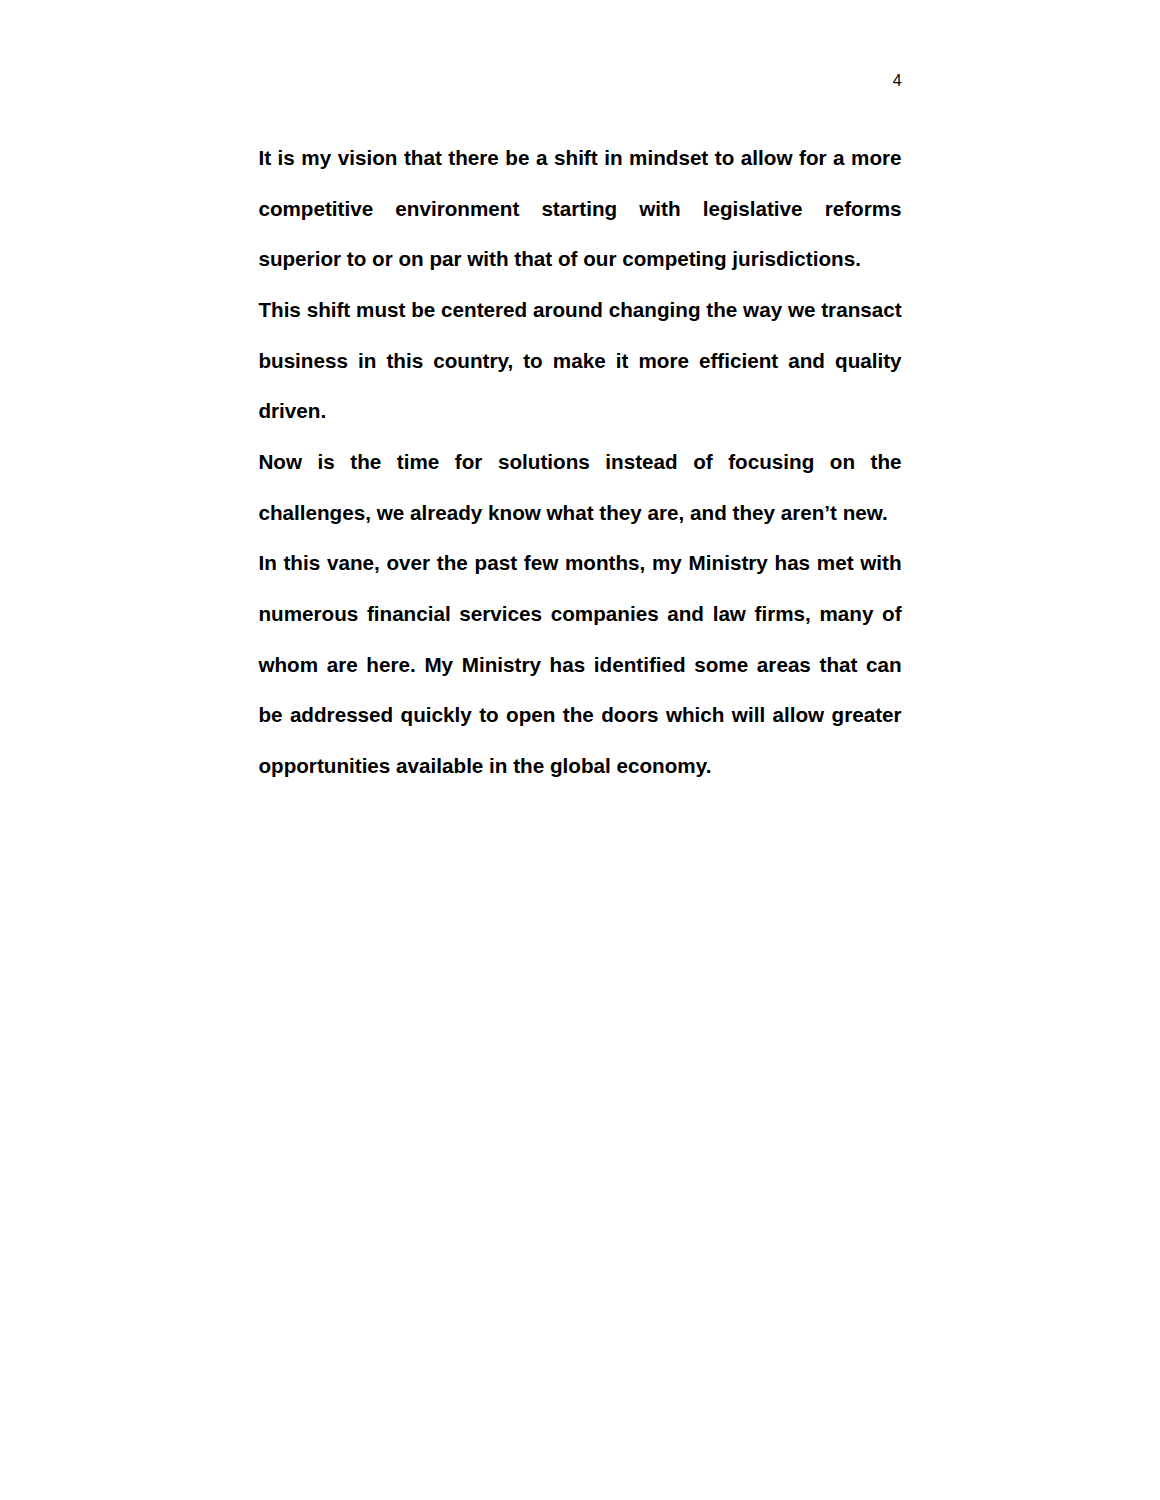4
It is my vision that there be a shift in mindset to allow for a more competitive environment starting with legislative reforms superior to or on par with that of our competing jurisdictions.
This shift must be centered around changing the way we transact business in this country, to make it more efficient and quality driven.
Now is the time for solutions instead of focusing on the challenges, we already know what they are, and they aren’t new.
In this vane, over the past few months, my Ministry has met with numerous financial services companies and law firms, many of whom are here. My Ministry has identified some areas that can be addressed quickly to open the doors which will allow greater opportunities available in the global economy.